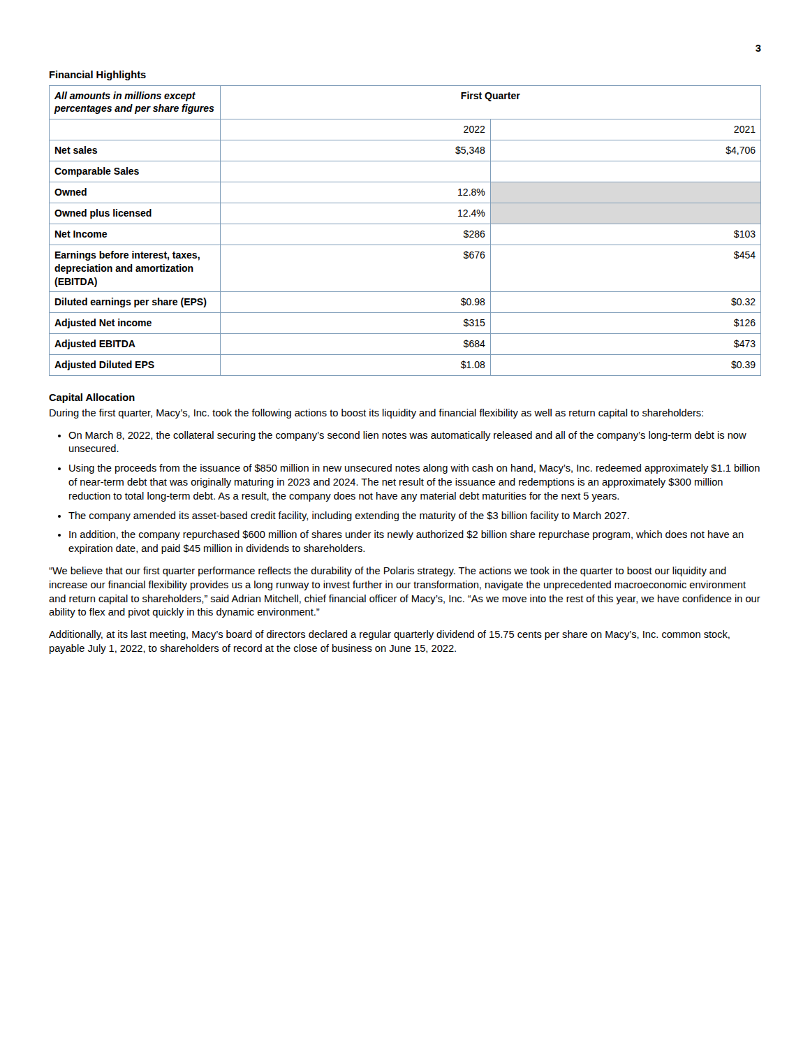3
Financial Highlights
| All amounts in millions except percentages and per share figures | First Quarter |
| | 2022 | 2021 |
| Net sales | $5,348 | $4,706 |
| Comparable Sales | | |
| Owned | 12.8% | |
| Owned plus licensed | 12.4% | |
| Net Income | $286 | $103 |
| Earnings before interest, taxes, depreciation and amortization (EBITDA) | $676 | $454 |
| Diluted earnings per share (EPS) | $0.98 | $0.32 |
| Adjusted Net income | $315 | $126 |
| Adjusted EBITDA | $684 | $473 |
| Adjusted Diluted EPS | $1.08 | $0.39 |
Capital Allocation
During the first quarter, Macy’s, Inc. took the following actions to boost its liquidity and financial flexibility as well as return capital to shareholders:
On March 8, 2022, the collateral securing the company’s second lien notes was automatically released and all of the company’s long-term debt is now unsecured.
Using the proceeds from the issuance of $850 million in new unsecured notes along with cash on hand, Macy’s, Inc. redeemed approximately $1.1 billion of near-term debt that was originally maturing in 2023 and 2024. The net result of the issuance and redemptions is an approximately $300 million reduction to total long-term debt. As a result, the company does not have any material debt maturities for the next 5 years.
The company amended its asset-based credit facility, including extending the maturity of the $3 billion facility to March 2027.
In addition, the company repurchased $600 million of shares under its newly authorized $2 billion share repurchase program, which does not have an expiration date, and paid $45 million in dividends to shareholders.
“We believe that our first quarter performance reflects the durability of the Polaris strategy. The actions we took in the quarter to boost our liquidity and increase our financial flexibility provides us a long runway to invest further in our transformation, navigate the unprecedented macroeconomic environment and return capital to shareholders,” said Adrian Mitchell, chief financial officer of Macy’s, Inc. “As we move into the rest of this year, we have confidence in our ability to flex and pivot quickly in this dynamic environment.”
Additionally, at its last meeting, Macy’s board of directors declared a regular quarterly dividend of 15.75 cents per share on Macy’s, Inc. common stock, payable July 1, 2022, to shareholders of record at the close of business on June 15, 2022.